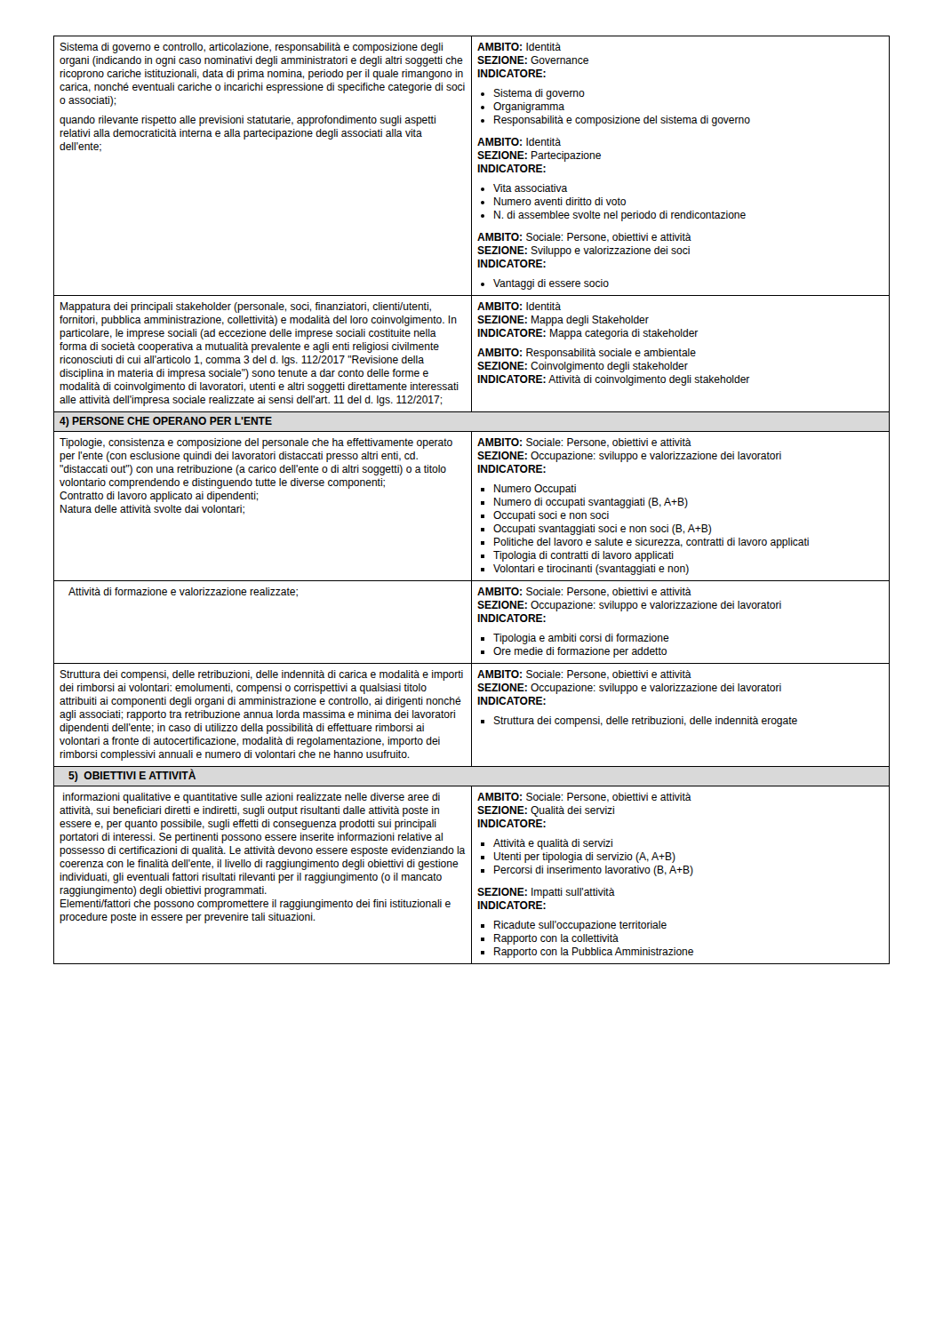| Sistema di governo e controllo, articolazione, responsabilità e composizione degli organi (indicando in ogni caso nominativi degli amministratori e degli altri soggetti che ricoprono cariche istituzionali, data di prima nomina, periodo per il quale rimangono in carica, nonché eventuali cariche o incarichi espressione di specifiche categorie di soci o associati); quando rilevante rispetto alle previsioni statutarie, approfondimento sugli aspetti relativi alla democraticità interna e alla partecipazione degli associati alla vita dell'ente; | AMBITO: Identità SEZIONE: Governance INDICATORE: Sistema di governo Organigramma Responsabilità e composizione del sistema di governo AMBITO: Identità SEZIONE: Partecipazione INDICATORE: Vita associativa Numero aventi diritto di voto N. di assemblee svolte nel periodo di rendicontazione AMBITO: Sociale: Persone, obiettivi e attività SEZIONE: Sviluppo e valorizzazione dei soci INDICATORE: Vantaggi di essere socio |
| Mappatura dei principali stakeholder (personale, soci, finanziatori, clienti/utenti, fornitori, pubblica amministrazione, collettività) e modalità del loro coinvolgimento. In particolare, le imprese sociali (ad eccezione delle imprese sociali costituite nella forma di società cooperativa a mutualità prevalente e agli enti religiosi civilmente riconosciuti di cui all'articolo 1, comma 3 del d. lgs. 112/2017 "Revisione della disciplina in materia di impresa sociale") sono tenute a dar conto delle forme e modalità di coinvolgimento di lavoratori, utenti e altri soggetti direttamente interessati alle attività dell'impresa sociale realizzate ai sensi dell'art. 11 del d. lgs. 112/2017; | AMBITO: Identità SEZIONE: Mappa degli Stakeholder INDICATORE: Mappa categoria di stakeholder AMBITO: Responsabilità sociale e ambientale SEZIONE: Coinvolgimento degli stakeholder INDICATORE: Attività di coinvolgimento degli stakeholder |
| 4) PERSONE CHE OPERANO PER L'ENTE |
| Tipologie, consistenza e composizione del personale che ha effettivamente operato per l'ente (con esclusione quindi dei lavoratori distaccati presso altri enti, cd. "distaccati out") con una retribuzione (a carico dell'ente o di altri soggetti) o a titolo volontario comprendendo e distinguendo tutte le diverse componenti; Contratto di lavoro applicato ai dipendenti; Natura delle attività svolte dai volontari; | AMBITO: Sociale: Persone, obiettivi e attività SEZIONE: Occupazione: sviluppo e valorizzazione dei lavoratori INDICATORE: Numero Occupati Numero di occupati svantaggiati (B, A+B) Occupati soci e non soci Occupati svantaggiati soci e non soci (B, A+B) Politiche del lavoro e salute e sicurezza, contratti di lavoro applicati Tipologia di contratti di lavoro applicati Volontari e tirocinanti (svantaggiati e non) |
| Attività di formazione e valorizzazione realizzate; | AMBITO: Sociale: Persone, obiettivi e attività SEZIONE: Occupazione: sviluppo e valorizzazione dei lavoratori INDICATORE: Tipologia e ambiti corsi di formazione Ore medie di formazione per addetto |
| Struttura dei compensi, delle retribuzioni, delle indennità di carica e modalità e importi dei rimborsi ai volontari: emolumenti, compensi o corrispettivi a qualsiasi titolo attribuiti ai componenti degli organi di amministrazione e controllo, ai dirigenti nonché agli associati; rapporto tra retribuzione annua lorda massima e minima dei lavoratori dipendenti dell'ente; in caso di utilizzo della possibilità di effettuare rimborsi ai volontari a fronte di autocertificazione, modalità di regolamentazione, importo dei rimborsi complessivi annuali e numero di volontari che ne hanno usufruito. | AMBITO: Sociale: Persone, obiettivi e attività SEZIONE: Occupazione: sviluppo e valorizzazione dei lavoratori INDICATORE: Struttura dei compensi, delle retribuzioni, delle indennità erogate |
| 5) OBIETTIVI E ATTIVITÀ |
| informazioni qualitative e quantitative sulle azioni realizzate nelle diverse aree di attività, sui beneficiari diretti e indiretti, sugli output risultanti dalle attività poste in essere e, per quanto possibile, sugli effetti di conseguenza prodotti sui principali portatori di interessi. Se pertinenti possono essere inserite informazioni relative al possesso di certificazioni di qualità. Le attività devono essere esposte evidenziando la coerenza con le finalità dell'ente, il livello di raggiungimento degli obiettivi di gestione individuati, gli eventuali fattori risultati rilevanti per il raggiungimento (o il mancato raggiungimento) degli obiettivi programmati. Elementi/fattori che possono compromettere il raggiungimento dei fini istituzionali e procedure poste in essere per prevenire tali situazioni. | AMBITO: Sociale: Persone, obiettivi e attività SEZIONE: Qualità dei servizi INDICATORE: Attività e qualità di servizi Utenti per tipologia di servizio (A, A+B) Percorsi di inserimento lavorativo (B, A+B) SEZIONE: Impatti sull'attività INDICATORE: Ricadute sull'occupazione territoriale Rapporto con la collettività Rapporto con la Pubblica Amministrazione |